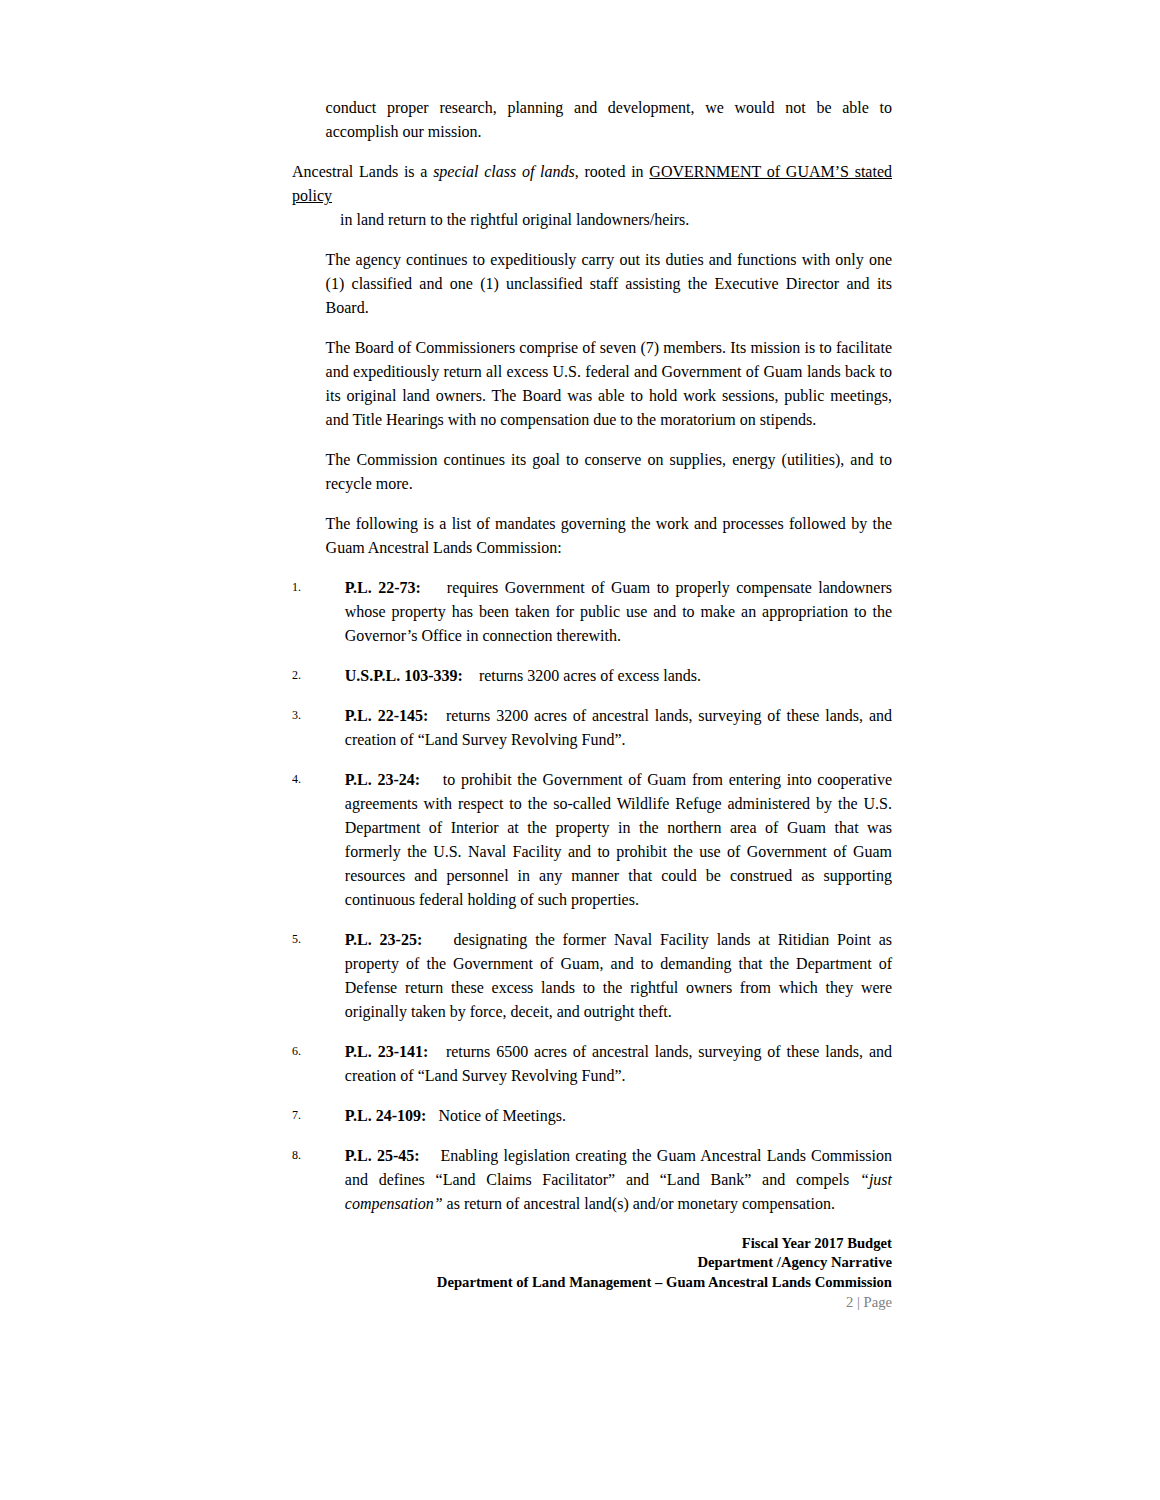conduct proper research, planning and development, we would not be able to accomplish our mission.
Ancestral Lands is a special class of lands, rooted in GOVERNMENT of GUAM’S stated policy in land return to the rightful original landowners/heirs.
The agency continues to expeditiously carry out its duties and functions with only one (1) classified and one (1) unclassified staff assisting the Executive Director and its Board.
The Board of Commissioners comprise of seven (7) members. Its mission is to facilitate and expeditiously return all excess U.S. federal and Government of Guam lands back to its original land owners. The Board was able to hold work sessions, public meetings, and Title Hearings with no compensation due to the moratorium on stipends.
The Commission continues its goal to conserve on supplies, energy (utilities), and to recycle more.
The following is a list of mandates governing the work and processes followed by the Guam Ancestral Lands Commission:
P.L. 22-73: requires Government of Guam to properly compensate landowners whose property has been taken for public use and to make an appropriation to the Governor’s Office in connection therewith.
U.S.P.L. 103-339: returns 3200 acres of excess lands.
P.L. 22-145: returns 3200 acres of ancestral lands, surveying of these lands, and creation of “Land Survey Revolving Fund”.
P.L. 23-24: to prohibit the Government of Guam from entering into cooperative agreements with respect to the so-called Wildlife Refuge administered by the U.S. Department of Interior at the property in the northern area of Guam that was formerly the U.S. Naval Facility and to prohibit the use of Government of Guam resources and personnel in any manner that could be construed as supporting continuous federal holding of such properties.
P.L. 23-25: designating the former Naval Facility lands at Ritidian Point as property of the Government of Guam, and to demanding that the Department of Defense return these excess lands to the rightful owners from which they were originally taken by force, deceit, and outright theft.
P.L. 23-141: returns 6500 acres of ancestral lands, surveying of these lands, and creation of “Land Survey Revolving Fund”.
P.L. 24-109: Notice of Meetings.
P.L. 25-45: Enabling legislation creating the Guam Ancestral Lands Commission and defines “Land Claims Facilitator” and “Land Bank” and compels “just compensation” as return of ancestral land(s) and/or monetary compensation.
Fiscal Year 2017 Budget
Department /Agency Narrative
Department of Land Management – Guam Ancestral Lands Commission
2 | Page